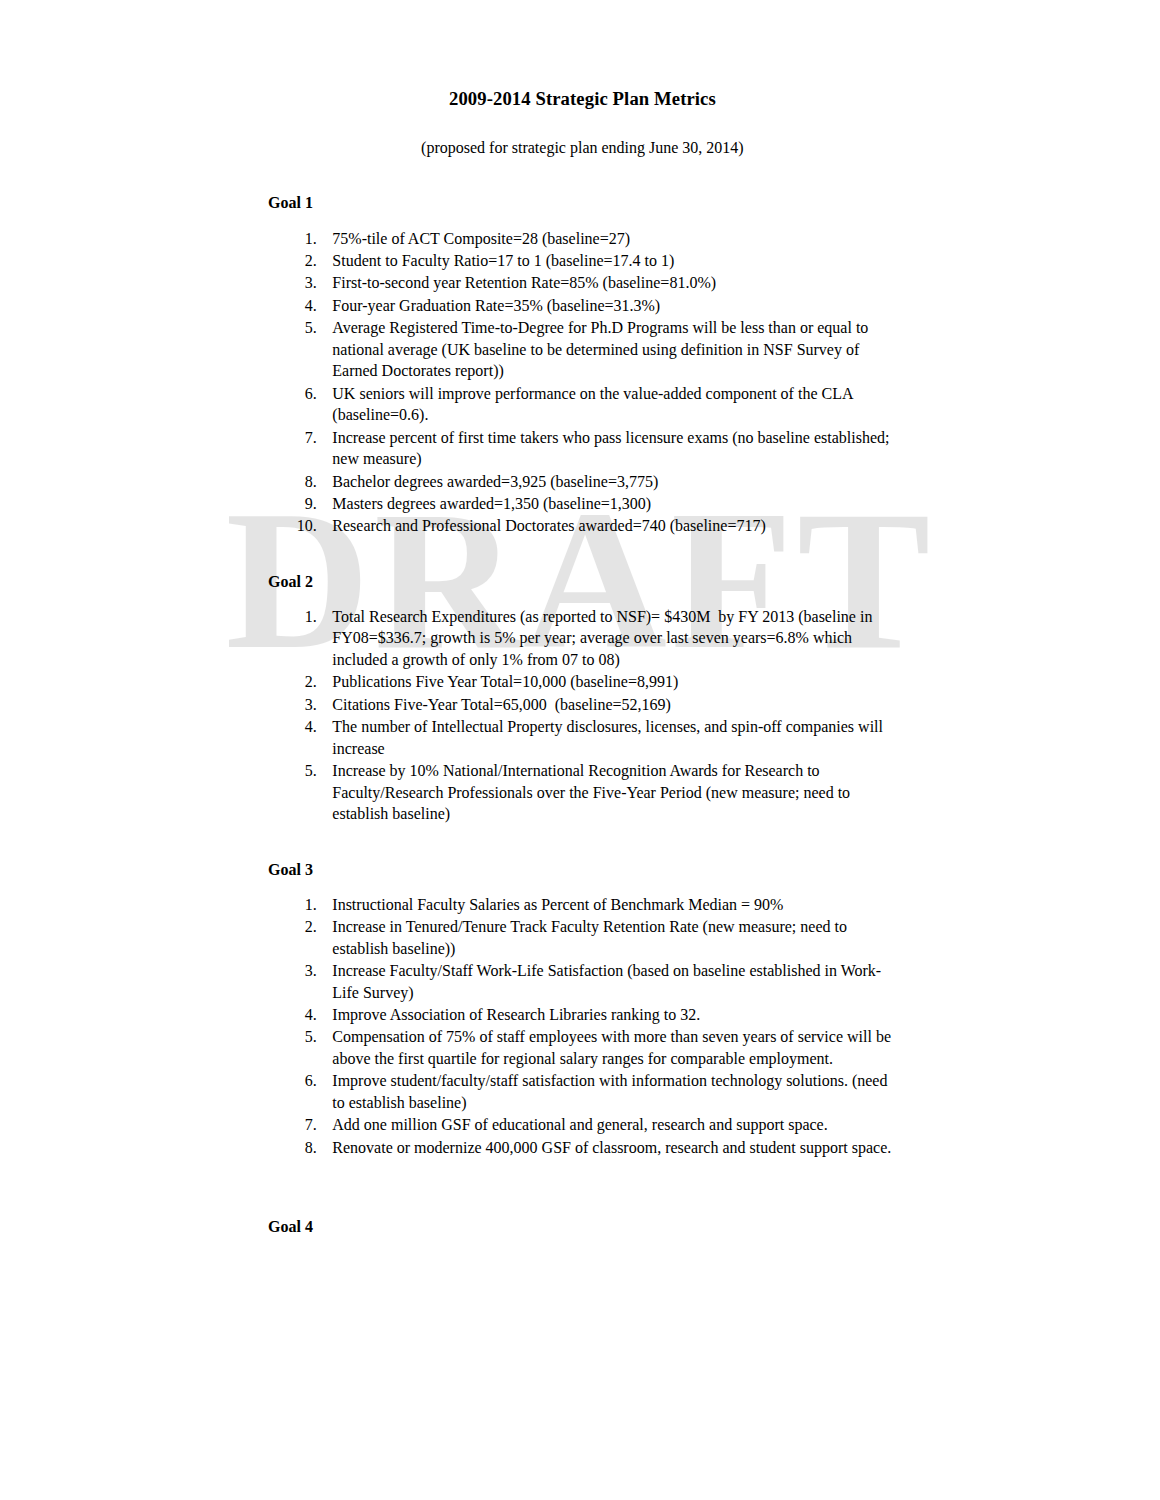DRAFT
2009-2014 Strategic Plan Metrics
(proposed for strategic plan ending June 30, 2014)
Goal 1
75%-tile of ACT Composite=28 (baseline=27)
Student to Faculty Ratio=17 to 1 (baseline=17.4 to 1)
First-to-second year Retention Rate=85% (baseline=81.0%)
Four-year Graduation Rate=35% (baseline=31.3%)
Average Registered Time-to-Degree for Ph.D Programs will be less than or equal to national average (UK baseline to be determined using definition in NSF Survey of Earned Doctorates report))
UK seniors will improve performance on the value-added component of the CLA (baseline=0.6).
Increase percent of first time takers who pass licensure exams (no baseline established; new measure)
Bachelor degrees awarded=3,925 (baseline=3,775)
Masters degrees awarded=1,350 (baseline=1,300)
Research and Professional Doctorates awarded=740 (baseline=717)
Goal 2
Total Research Expenditures (as reported to NSF)= $430M by FY 2013 (baseline in FY08=$336.7; growth is 5% per year; average over last seven years=6.8% which included a growth of only 1% from 07 to 08)
Publications Five Year Total=10,000 (baseline=8,991)
Citations Five-Year Total=65,000 (baseline=52,169)
The number of Intellectual Property disclosures, licenses, and spin-off companies will increase
Increase by 10% National/International Recognition Awards for Research to Faculty/Research Professionals over the Five-Year Period (new measure; need to establish baseline)
Goal 3
Instructional Faculty Salaries as Percent of Benchmark Median = 90%
Increase in Tenured/Tenure Track Faculty Retention Rate (new measure; need to establish baseline))
Increase Faculty/Staff Work-Life Satisfaction (based on baseline established in Work-Life Survey)
Improve Association of Research Libraries ranking to 32.
Compensation of 75% of staff employees with more than seven years of service will be above the first quartile for regional salary ranges for comparable employment.
Improve student/faculty/staff satisfaction with information technology solutions. (need to establish baseline)
Add one million GSF of educational and general, research and support space.
Renovate or modernize 400,000 GSF of classroom, research and student support space.
Goal 4